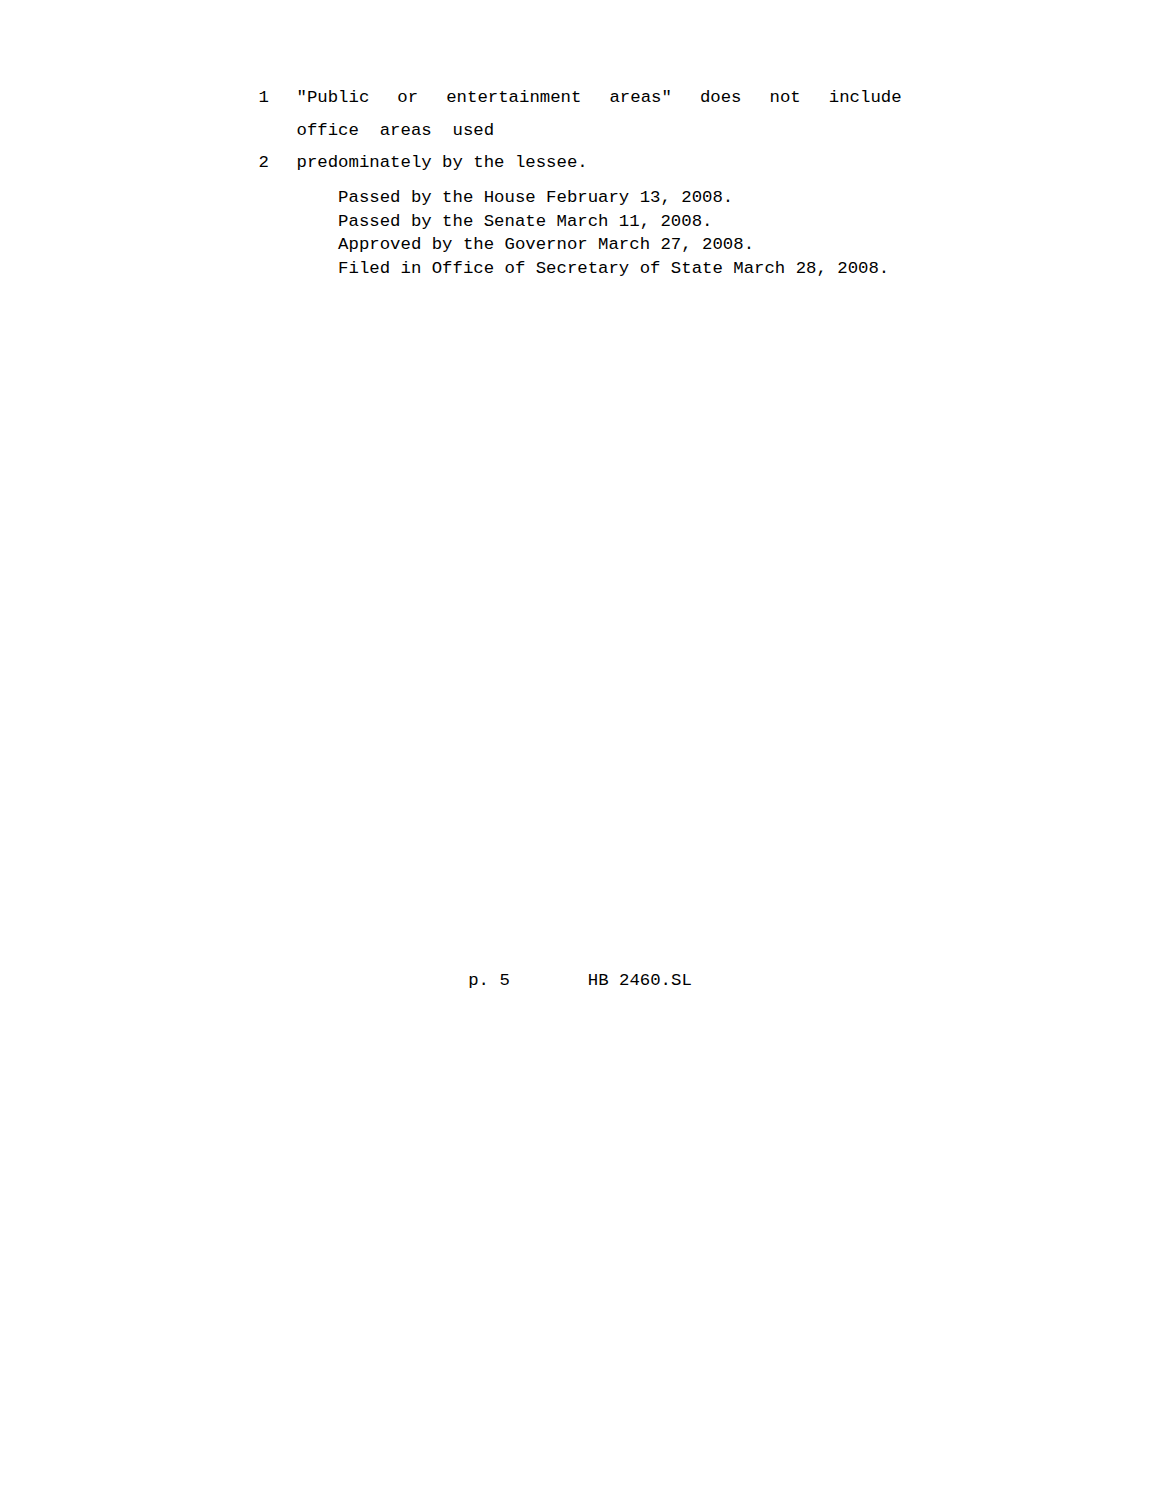1"Public or entertainment areas" does not include office areas used
2 predominately by the lessee.
Passed by the House February 13, 2008. Passed by the Senate March 11, 2008. Approved by the Governor March 27, 2008. Filed in Office of Secretary of State March 28, 2008.
p. 5 HB 2460.SL